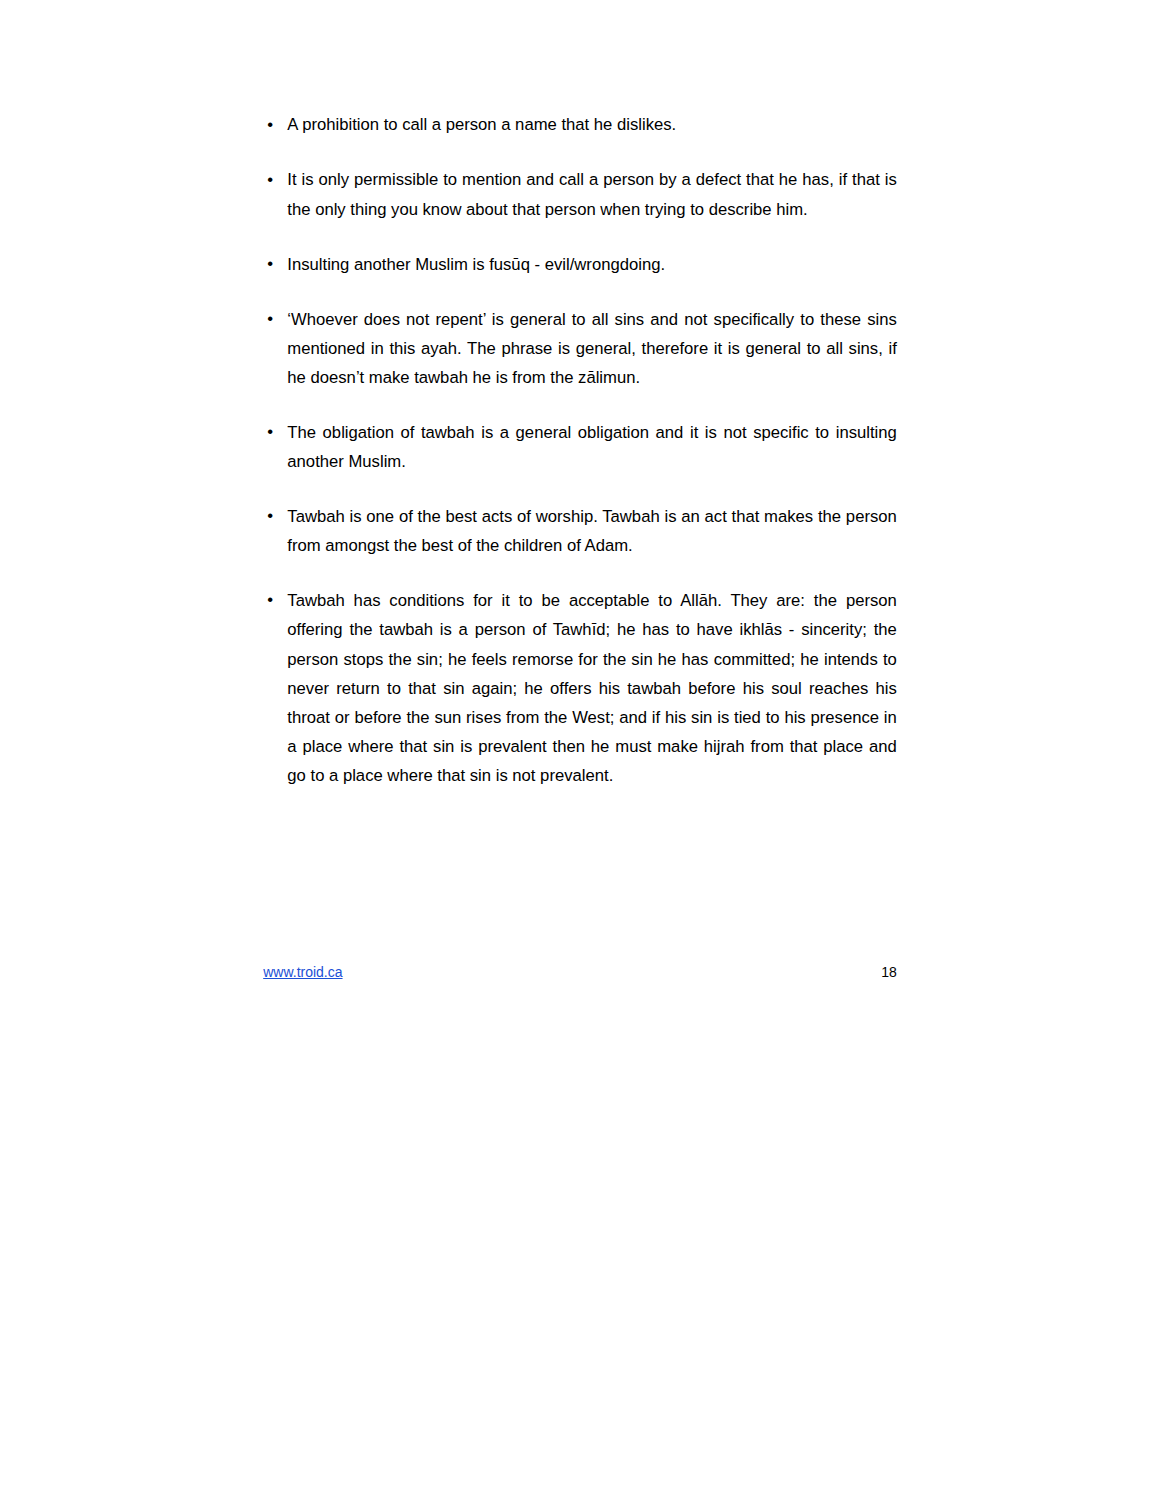A prohibition to call a person a name that he dislikes.
It is only permissible to mention and call a person by a defect that he has, if that is the only thing you know about that person when trying to describe him.
Insulting another Muslim is fusūq - evil/wrongdoing.
‘Whoever does not repent’ is general to all sins and not specifically to these sins mentioned in this ayah. The phrase is general, therefore it is general to all sins, if he doesn’t make tawbah he is from the zālimun.
The obligation of tawbah is a general obligation and it is not specific to insulting another Muslim.
Tawbah is one of the best acts of worship. Tawbah is an act that makes the person from amongst the best of the children of Adam.
Tawbah has conditions for it to be acceptable to Allāh. They are: the person offering the tawbah is a person of Tawhīd; he has to have ikhlās - sincerity; the person stops the sin; he feels remorse for the sin he has committed; he intends to never return to that sin again; he offers his tawbah before his soul reaches his throat or before the sun rises from the West; and if his sin is tied to his presence in a place where that sin is prevalent then he must make hijrah from that place and go to a place where that sin is not prevalent.
www.troid.ca 18